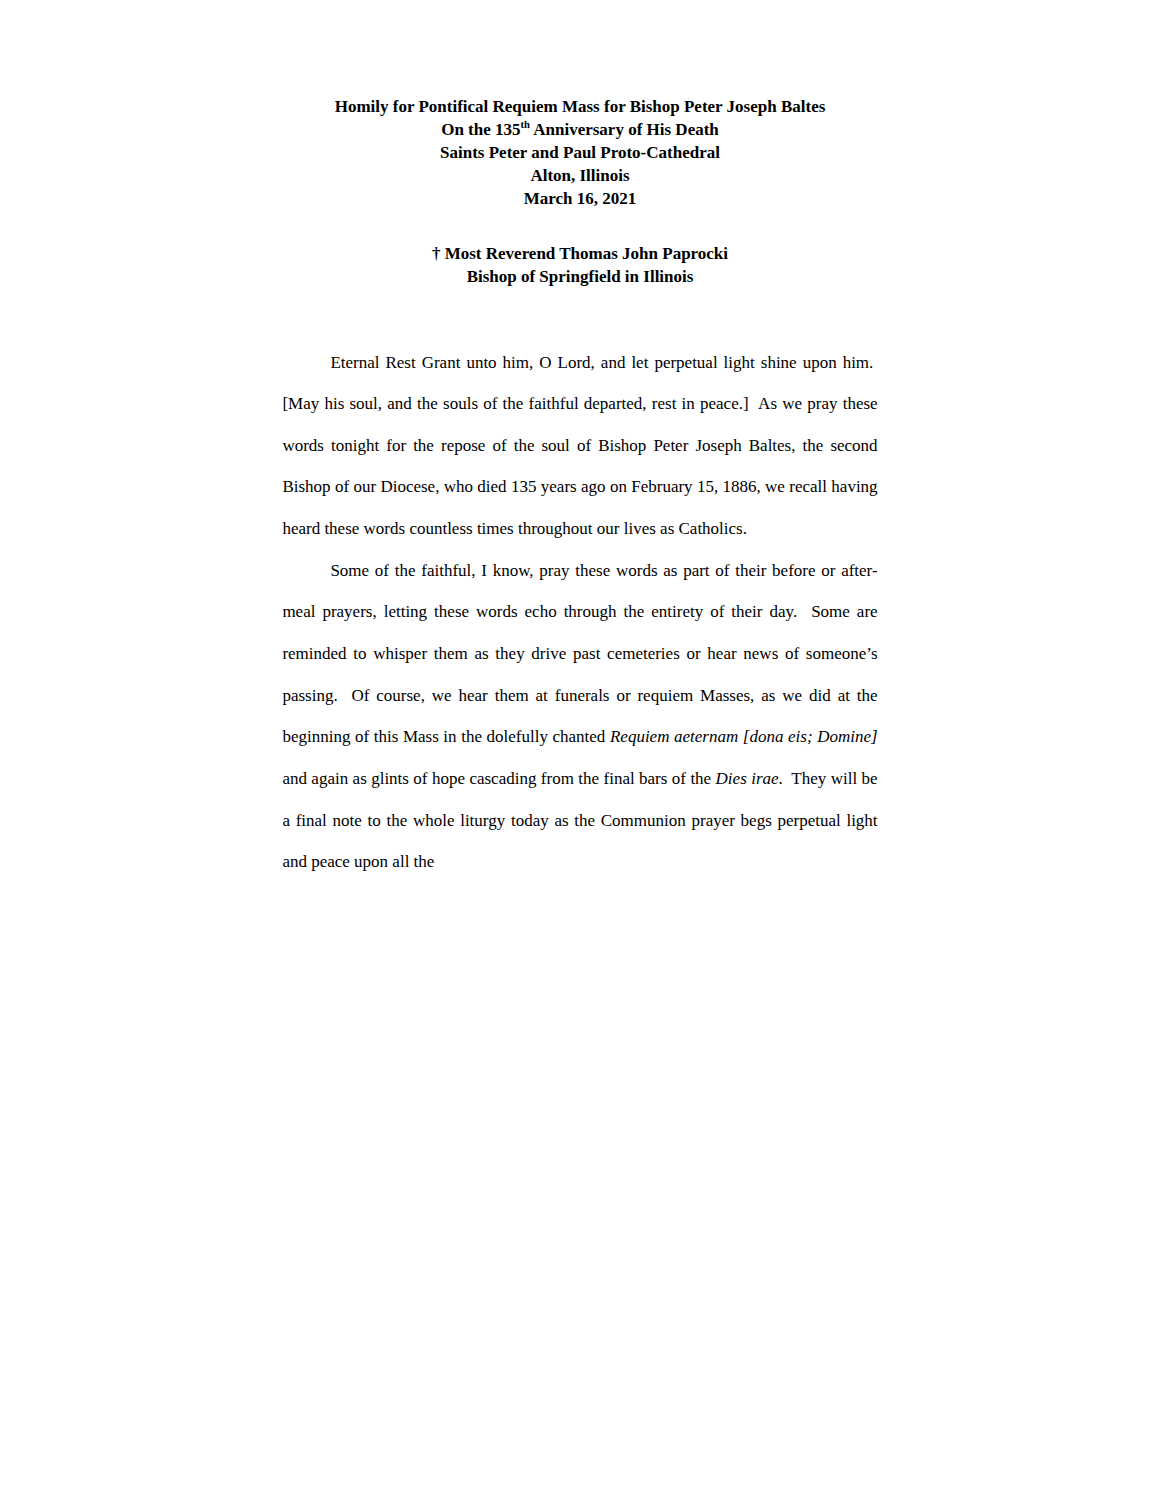Homily for Pontifical Requiem Mass for Bishop Peter Joseph Baltes On the 135th Anniversary of His Death Saints Peter and Paul Proto-Cathedral Alton, Illinois March 16, 2021
† Most Reverend Thomas John Paprocki Bishop of Springfield in Illinois
Eternal Rest Grant unto him, O Lord, and let perpetual light shine upon him. [May his soul, and the souls of the faithful departed, rest in peace.] As we pray these words tonight for the repose of the soul of Bishop Peter Joseph Baltes, the second Bishop of our Diocese, who died 135 years ago on February 15, 1886, we recall having heard these words countless times throughout our lives as Catholics.
Some of the faithful, I know, pray these words as part of their before or after-meal prayers, letting these words echo through the entirety of their day. Some are reminded to whisper them as they drive past cemeteries or hear news of someone’s passing. Of course, we hear them at funerals or requiem Masses, as we did at the beginning of this Mass in the dolefully chanted Requiem aeternam [dona eis; Domine] and again as glints of hope cascading from the final bars of the Dies irae. They will be a final note to the whole liturgy today as the Communion prayer begs perpetual light and peace upon all the